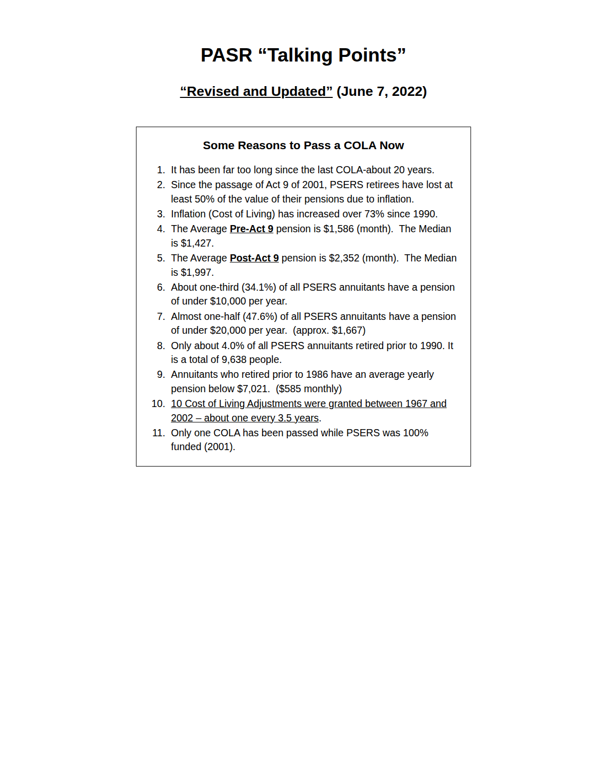PASR “Talking Points”
“Revised and Updated” (June 7, 2022)
Some Reasons to Pass a COLA Now
It has been far too long since the last COLA-about 20 years.
Since the passage of Act 9 of 2001, PSERS retirees have lost at least 50% of the value of their pensions due to inflation.
Inflation (Cost of Living) has increased over 73% since 1990.
The Average Pre-Act 9 pension is $1,586 (month). The Median is $1,427.
The Average Post-Act 9 pension is $2,352 (month). The Median is $1,997.
About one-third (34.1%) of all PSERS annuitants have a pension of under $10,000 per year.
Almost one-half (47.6%) of all PSERS annuitants have a pension of under $20,000 per year. (approx. $1,667)
Only about 4.0% of all PSERS annuitants retired prior to 1990. It is a total of 9,638 people.
Annuitants who retired prior to 1986 have an average yearly pension below $7,021. ($585 monthly)
10 Cost of Living Adjustments were granted between 1967 and 2002 – about one every 3.5 years.
Only one COLA has been passed while PSERS was 100% funded (2001).